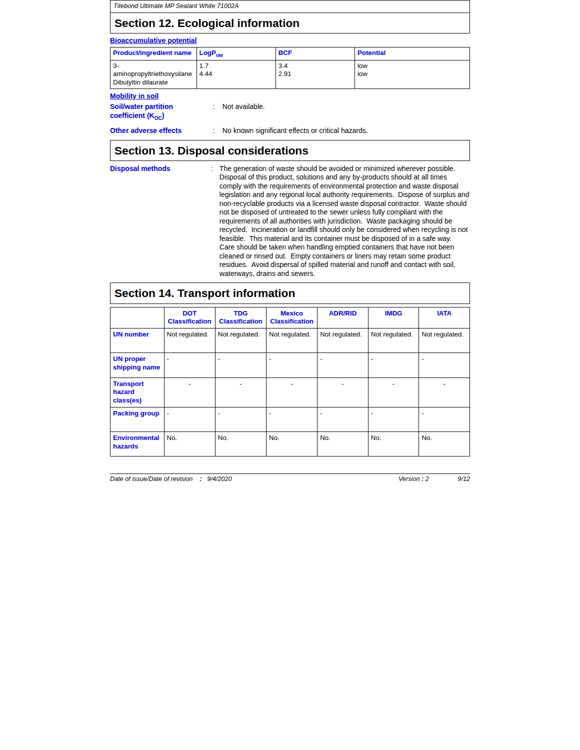Titebond Ultimate MP Sealant White 71002A
Section 12. Ecological information
Bioaccumulative potential
| Product/ingredient name | LogP ow | BCF | Potential |
| --- | --- | --- | --- |
| 3-aminopropyltriethoxysilane Dibutyltin dilaurate | 1.7 4.44 | 3.4 2.91 | low low |
Mobility in soil
| Soil/water partition coefficient (K OC ) | : | Not available. |
| Other adverse effects | : | No known significant effects or critical hazards. |
Section 13. Disposal considerations
| Disposal methods | : | The generation of waste should be avoided or minimized wherever possible. Disposal of this product, solutions and any by-products should at all times comply with the requirements of environmental protection and waste disposal legislation and any regional local authority requirements. Dispose of surplus and non-recyclable products via a licensed waste disposal contractor. Waste should not be disposed of untreated to the sewer unless fully compliant with the requirements of all authorities with jurisdiction. Waste packaging should be recycled. Incineration or landfill should only be considered when recycling is not feasible. This material and its container must be disposed of in a safe way. Care should be taken when handling emptied containers that have not been cleaned or rinsed out. Empty containers or liners may retain some product residues. Avoid dispersal of spilled material and runoff and contact with soil, waterways, drains and sewers. |
Section 14. Transport information
| | DOT Classification | TDG Classification | Mexico Classification | ADR/RID | IMDG | IATA |
| --- | --- | --- | --- | --- | --- | --- |
| UN number | Not regulated. | Not regulated. | Not regulated. | Not regulated. | Not regulated. | Not regulated. |
| UN proper shipping name | - | - | - | - | - | - |
| Transport hazard class(es) | - | - | - | - | - | - |
| Packing group | - | - | - | - | - | - |
| Environmental hazards | No. | No. | No. | No. | No. | No. |
Date of issue/Date of revision : 9/4/2020
Version : 2
9/12